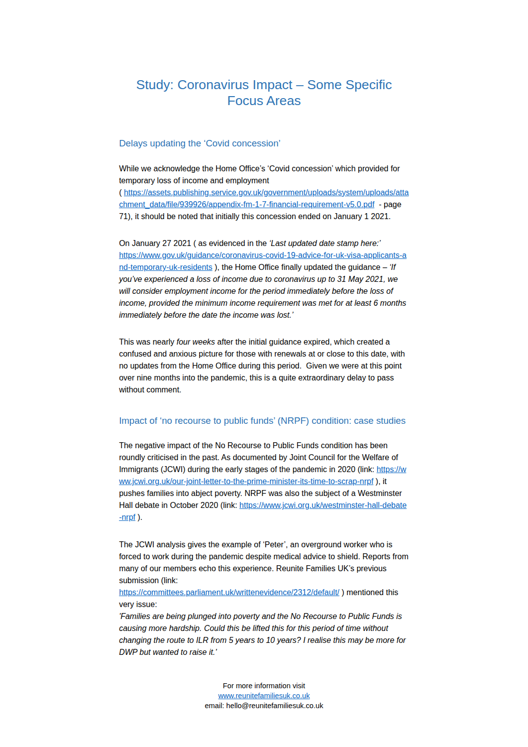Study: Coronavirus Impact – Some Specific Focus Areas
Delays updating the ‘Covid concession’
While we acknowledge the Home Office’s ‘Covid concession’ which provided for temporary loss of income and employment
( https://assets.publishing.service.gov.uk/government/uploads/system/uploads/attachment_data/file/939926/appendix-fm-1-7-financial-requirement-v5.0.pdf - page 71), it should be noted that initially this concession ended on January 1 2021.
On January 27 2021 ( as evidenced in the ‘Last updated date stamp here:’
https://www.gov.uk/guidance/coronavirus-covid-19-advice-for-uk-visa-applicants-and-temporary-uk-residents ), the Home Office finally updated the guidance – ‘If you’ve experienced a loss of income due to coronavirus up to 31 May 2021, we will consider employment income for the period immediately before the loss of income, provided the minimum income requirement was met for at least 6 months immediately before the date the income was lost.’
This was nearly four weeks after the initial guidance expired, which created a confused and anxious picture for those with renewals at or close to this date, with no updates from the Home Office during this period. Given we were at this point over nine months into the pandemic, this is a quite extraordinary delay to pass without comment.
Impact of ‘no recourse to public funds’ (NRPF) condition: case studies
The negative impact of the No Recourse to Public Funds condition has been roundly criticised in the past. As documented by Joint Council for the Welfare of Immigrants (JCWI) during the early stages of the pandemic in 2020 (link: https://www.jcwi.org.uk/our-joint-letter-to-the-prime-minister-its-time-to-scrap-nrpf ), it pushes families into abject poverty. NRPF was also the subject of a Westminster Hall debate in October 2020 (link: https://www.jcwi.org.uk/westminster-hall-debate-nrpf ).
The JCWI analysis gives the example of ‘Peter’, an overground worker who is forced to work during the pandemic despite medical advice to shield. Reports from many of our members echo this experience. Reunite Families UK’s previous submission (link:
https://committees.parliament.uk/writtenevidence/2312/default/ ) mentioned this very issue:
'Families are being plunged into poverty and the No Recourse to Public Funds is causing more hardship. Could this be lifted this for this period of time without changing the route to ILR from 5 years to 10 years? I realise this may be more for DWP but wanted to raise it.'
For more information visit
www.reunitefamiliesuk.co.uk
email: hello@reunitefamiliesuk.co.uk